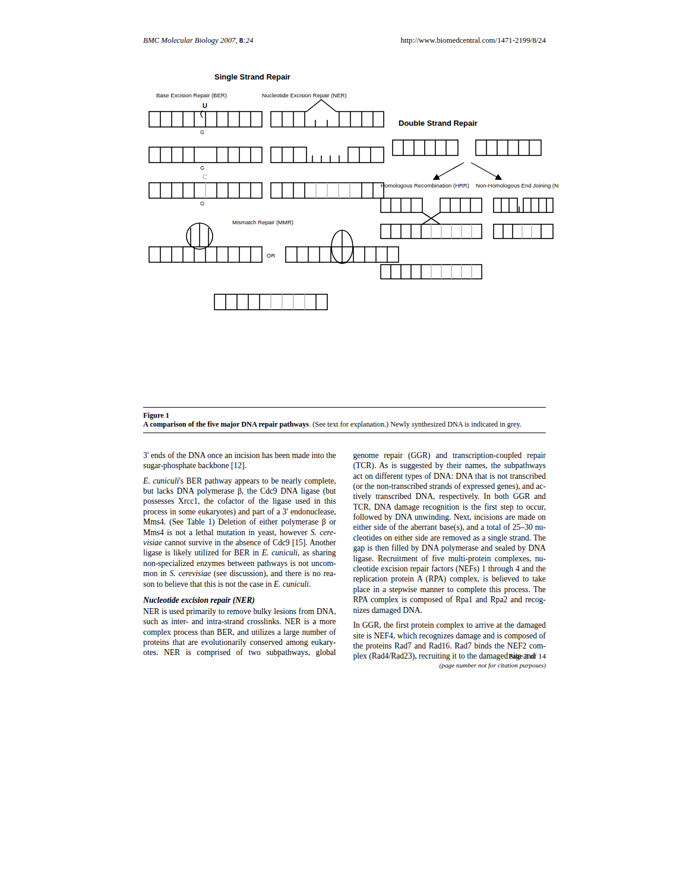BMC Molecular Biology 2007, 8:24
http://www.biomedcentral.com/1471-2199/8/24
Single Strand Repair Base Excision Repair (BER) Nucleotide Excision Repair (NER) Double Strand Repair U G G C G Mismatch Repair (MMR) OR Homologous Recombination (HRR) Non-Homologous End Joining (NHEJ)
Figure 1
A comparison of the five major DNA repair pathways. (See text for explanation.) Newly synthesized DNA is indicated in grey.
3' ends of the DNA once an incision has been made into the sugar-phosphate backbone [12].
E. cuniculi's BER pathway appears to be nearly complete, but lacks DNA polymerase β, the Cdc9 DNA ligase (but possesses Xrcc1, the cofactor of the ligase used in this process in some eukaryotes) and part of a 3' endonuclease, Mms4. (See Table 1) Deletion of either polymerase β or Mms4 is not a lethal mutation in yeast, however S. cerevisiae cannot survive in the absence of Cdc9 [15]. Another ligase is likely utilized for BER in E. cuniculi, as sharing non-specialized enzymes between pathways is not uncommon in S. cerevisiae (see discussion), and there is no reason to believe that this is not the case in E. cuniculi.
Nucleotide excision repair (NER)
NER is used primarily to remove bulky lesions from DNA, such as inter- and intra-strand crosslinks. NER is a more complex process than BER, and utilizes a large number of proteins that are evolutionarily conserved among eukaryotes. NER is comprised of two subpathways, global genome repair (GGR) and transcription-coupled repair (TCR). As is suggested by their names, the subpathways act on different types of DNA: DNA that is not transcribed (or the non-transcribed strands of expressed genes), and actively transcribed DNA, respectively. In both GGR and TCR, DNA damage recognition is the first step to occur, followed by DNA unwinding. Next, incisions are made on either side of the aberrant base(s), and a total of 25–30 nucleotides on either side are removed as a single strand. The gap is then filled by DNA polymerase and sealed by DNA ligase. Recruitment of five multi-protein complexes, nucleotide excision repair factors (NEFs) 1 through 4 and the replication protein A (RPA) complex, is believed to take place in a stepwise manner to complete this process. The RPA complex is composed of Rpa1 and Rpa2 and recognizes damaged DNA.
In GGR, the first protein complex to arrive at the damaged site is NEF4, which recognizes damage and is composed of the proteins Rad7 and Rad16. Rad7 binds the NEF2 complex (Rad4/Rad23), recruiting it to the damaged site and
Page 3 of 14
(page number not for citation purposes)